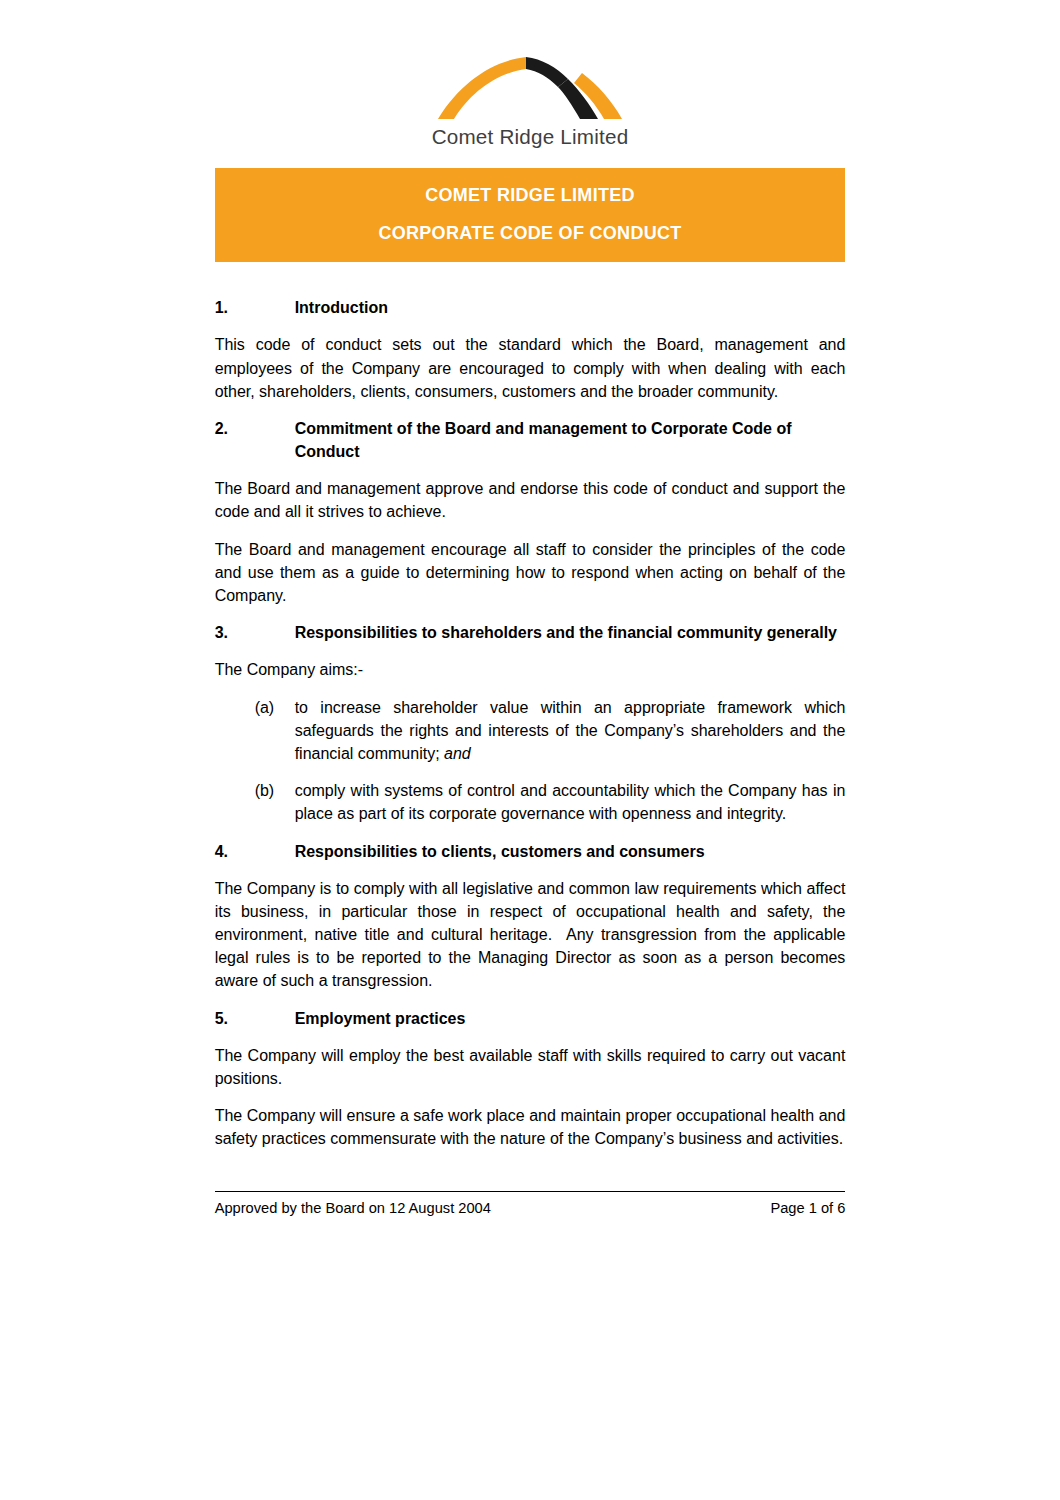Comet Ridge Limited
COMET RIDGE LIMITED
CORPORATE CODE OF CONDUCT
1. Introduction
This code of conduct sets out the standard which the Board, management and employees of the Company are encouraged to comply with when dealing with each other, shareholders, clients, consumers, customers and the broader community.
2. Commitment of the Board and management to Corporate Code of Conduct
The Board and management approve and endorse this code of conduct and support the code and all it strives to achieve.
The Board and management encourage all staff to consider the principles of the code and use them as a guide to determining how to respond when acting on behalf of the Company.
3. Responsibilities to shareholders and the financial community generally
The Company aims:-
(a) to increase shareholder value within an appropriate framework which safeguards the rights and interests of the Company’s shareholders and the financial community; and
(b) comply with systems of control and accountability which the Company has in place as part of its corporate governance with openness and integrity.
4. Responsibilities to clients, customers and consumers
The Company is to comply with all legislative and common law requirements which affect its business, in particular those in respect of occupational health and safety, the environment, native title and cultural heritage. Any transgression from the applicable legal rules is to be reported to the Managing Director as soon as a person becomes aware of such a transgression.
5. Employment practices
The Company will employ the best available staff with skills required to carry out vacant positions.
The Company will ensure a safe work place and maintain proper occupational health and safety practices commensurate with the nature of the Company’s business and activities.
Approved by the Board on 12 August 2004 Page 1 of 6